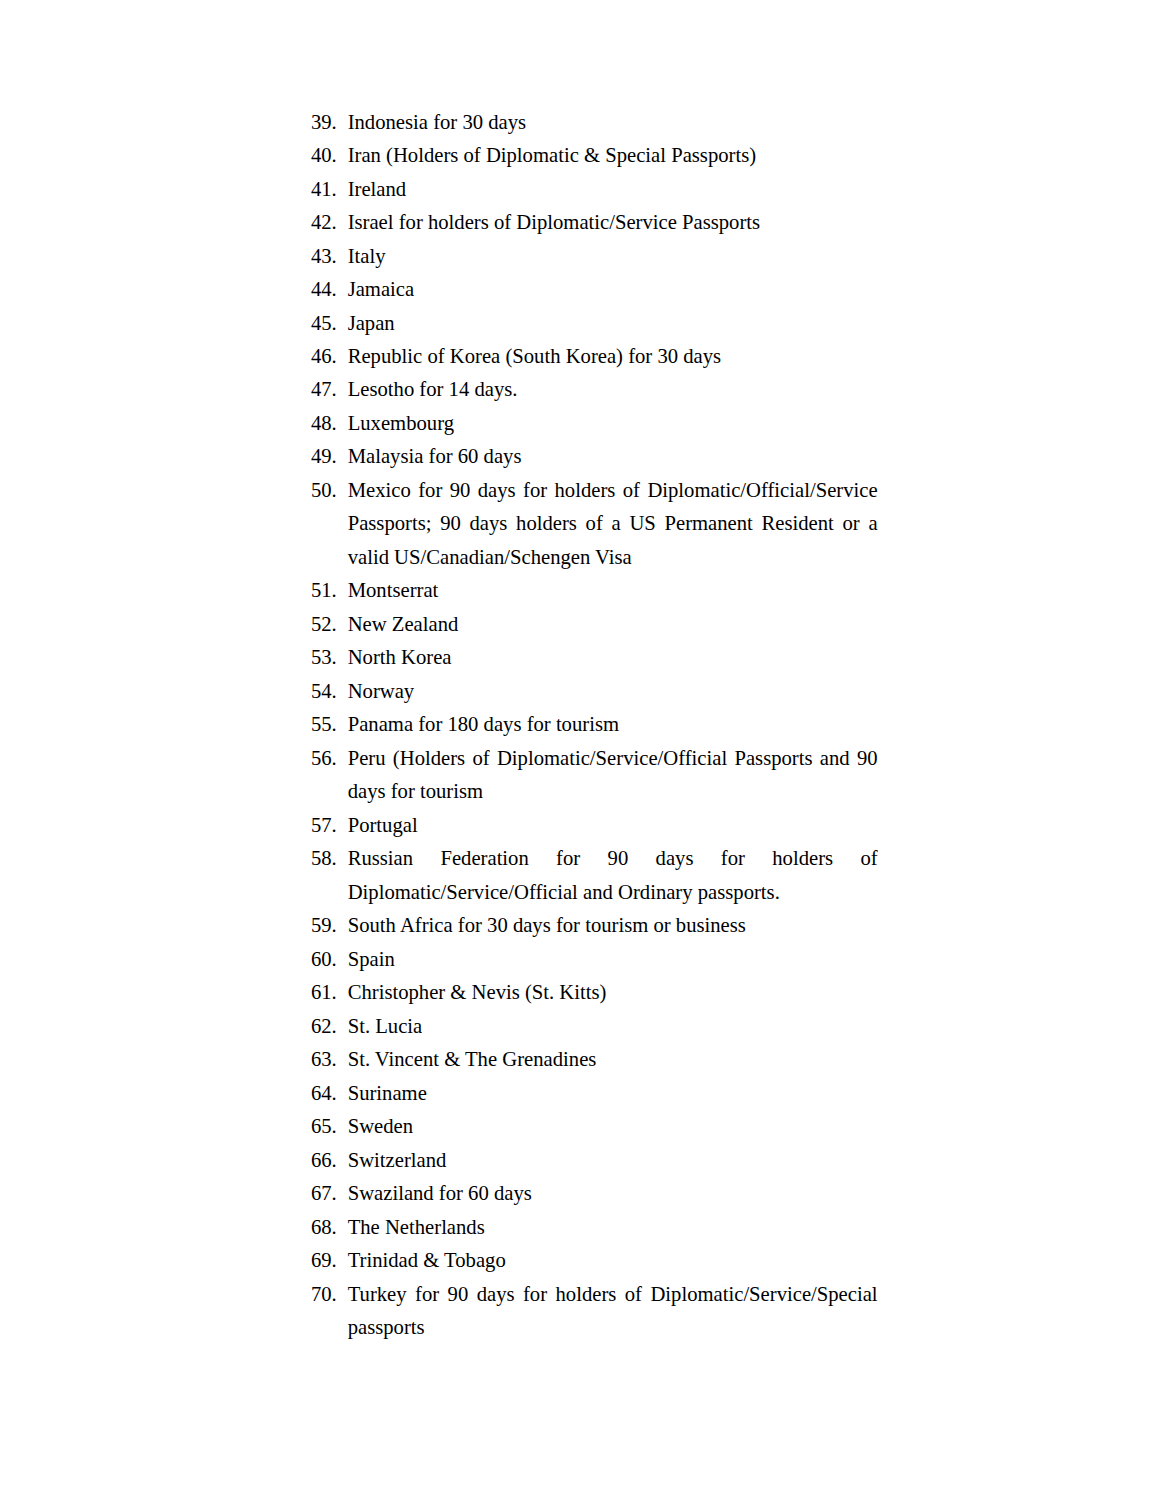Indonesia for 30 days
Iran (Holders of Diplomatic & Special Passports)
Ireland
Israel for holders of Diplomatic/Service Passports
Italy
Jamaica
Japan
Republic of Korea (South Korea) for 30 days
Lesotho for 14 days.
Luxembourg
Malaysia for 60 days
Mexico for 90 days for holders of Diplomatic/Official/Service Passports; 90 days holders of a US Permanent Resident or a valid US/Canadian/Schengen Visa
Montserrat
New Zealand
North Korea
Norway
Panama for 180 days for tourism
Peru (Holders of Diplomatic/Service/Official Passports and 90 days for tourism
Portugal
Russian Federation for 90 days for holders of Diplomatic/Service/Official and Ordinary passports.
South Africa for 30 days for tourism or business
Spain
Christopher & Nevis (St. Kitts)
St. Lucia
St. Vincent & The Grenadines
Suriname
Sweden
Switzerland
Swaziland for 60 days
The Netherlands
Trinidad & Tobago
Turkey for 90 days for holders of Diplomatic/Service/Special passports